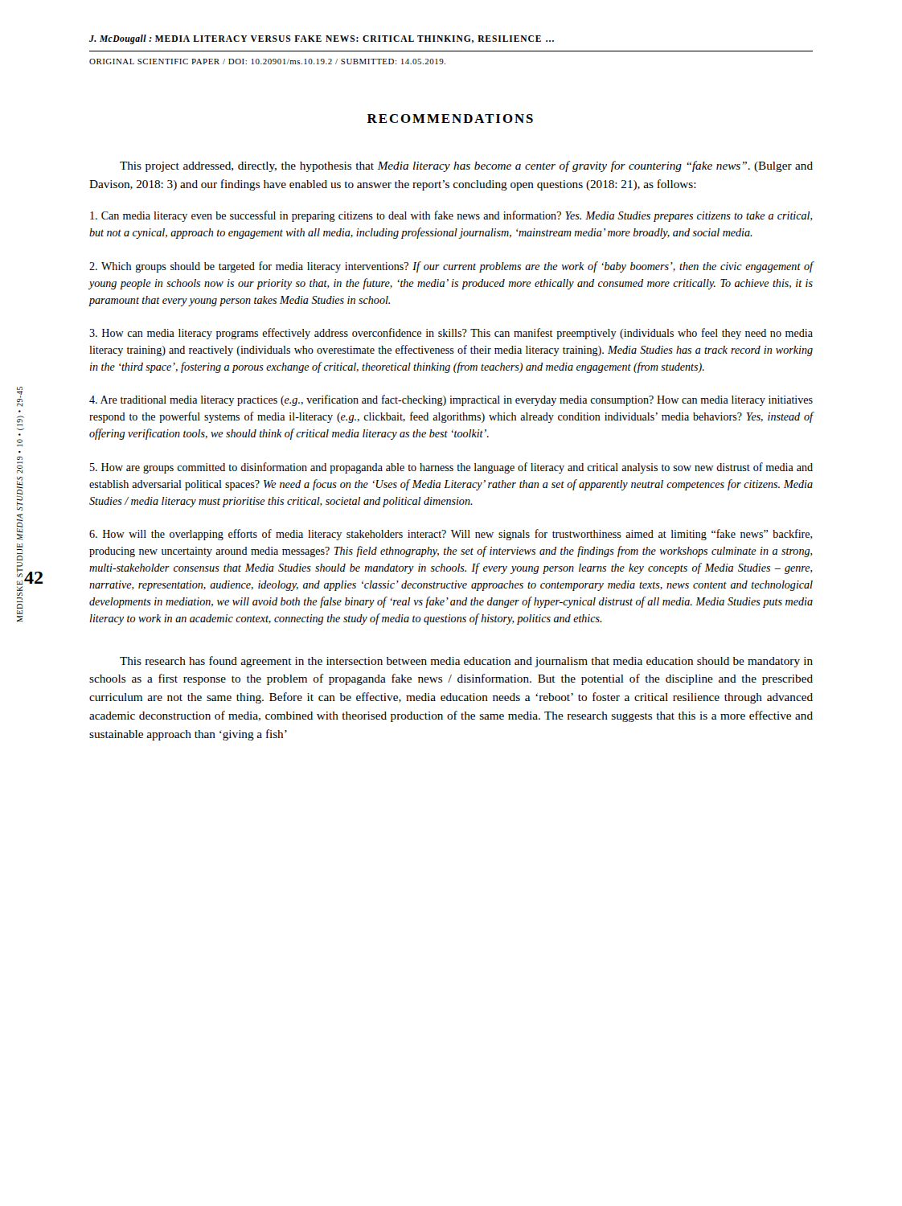MEDIJSKE STUDIJE MEDIA STUDIES 2019 • 10 • (19) • 29-45
42
J. McDougall : MEDIA LITERACY VERSUS FAKE NEWS: CRITICAL THINKING, RESILIENCE …
ORIGINAL SCIENTIFIC PAPER / DOI: 10.20901/ms.10.19.2 / SUBMITTED: 14.05.2019.
RECOMMENDATIONS
This project addressed, directly, the hypothesis that Media literacy has become a center of gravity for countering “fake news”. (Bulger and Davison, 2018: 3) and our findings have enabled us to answer the report’s concluding open questions (2018: 21), as follows:
1. Can media literacy even be successful in preparing citizens to deal with fake news and information? Yes. Media Studies prepares citizens to take a critical, but not a cynical, approach to engagement with all media, including professional journalism, ‘mainstream media’ more broadly, and social media.
2. Which groups should be targeted for media literacy interventions? If our current problems are the work of ‘baby boomers’, then the civic engagement of young people in schools now is our priority so that, in the future, ‘the media’ is produced more ethically and consumed more critically. To achieve this, it is paramount that every young person takes Media Studies in school.
3. How can media literacy programs effectively address overconfidence in skills? This can manifest preemptively (individuals who feel they need no media literacy training) and reactively (individuals who overestimate the effectiveness of their media literacy training). Media Studies has a track record in working in the ‘third space’, fostering a porous exchange of critical, theoretical thinking (from teachers) and media engagement (from students).
4. Are traditional media literacy practices (e.g., verification and fact-checking) impractical in everyday media consumption? How can media literacy initiatives respond to the powerful systems of media il-literacy (e.g., clickbait, feed algorithms) which already condition individuals’ media behaviors? Yes, instead of offering verification tools, we should think of critical media literacy as the best ‘toolkit’.
5. How are groups committed to disinformation and propaganda able to harness the language of literacy and critical analysis to sow new distrust of media and establish adversarial political spaces? We need a focus on the ‘Uses of Media Literacy’ rather than a set of apparently neutral competences for citizens. Media Studies / media literacy must prioritise this critical, societal and political dimension.
6. How will the overlapping efforts of media literacy stakeholders interact? Will new signals for trustworthiness aimed at limiting “fake news” backfire, producing new uncertainty around media messages? This field ethnography, the set of interviews and the findings from the workshops culminate in a strong, multi-stakeholder consensus that Media Studies should be mandatory in schools. If every young person learns the key concepts of Media Studies – genre, narrative, representation, audience, ideology, and applies ‘classic’ deconstructive approaches to contemporary media texts, news content and technological developments in mediation, we will avoid both the false binary of ‘real vs fake’ and the danger of hyper-cynical distrust of all media. Media Studies puts media literacy to work in an academic context, connecting the study of media to questions of history, politics and ethics.
This research has found agreement in the intersection between media education and journalism that media education should be mandatory in schools as a first response to the problem of propaganda fake news / disinformation. But the potential of the discipline and the prescribed curriculum are not the same thing. Before it can be effective, media education needs a ‘reboot’ to foster a critical resilience through advanced academic deconstruction of media, combined with theorised production of the same media. The research suggests that this is a more effective and sustainable approach than ‘giving a fish’